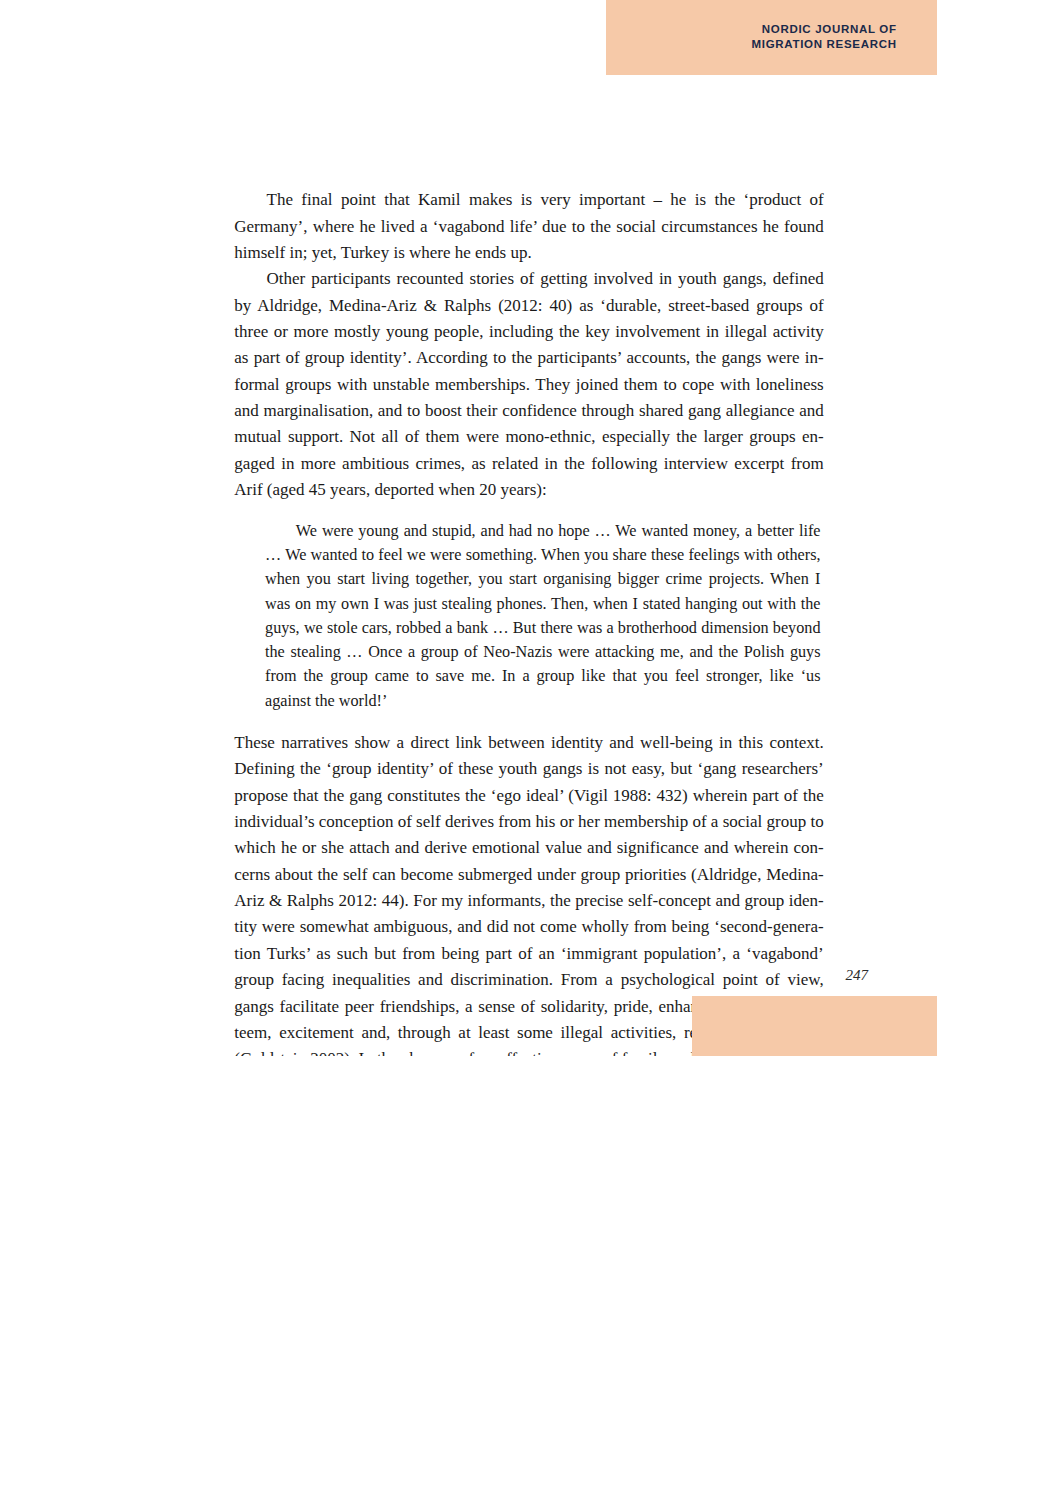Nordic Journal of
Migration Research
The final point that Kamil makes is very important – he is the ‘product of Germany’, where he lived a ‘vagabond life’ due to the social circumstances he found himself in; yet, Turkey is where he ends up.
Other participants recounted stories of getting involved in youth gangs, defined by Aldridge, Medina-Ariz & Ralphs (2012: 40) as ‘durable, street-based groups of three or more mostly young people, including the key involvement in illegal activity as part of group identity’. According to the participants’ accounts, the gangs were informal groups with unstable memberships. They joined them to cope with loneliness and marginalisation, and to boost their confidence through shared gang allegiance and mutual support. Not all of them were mono-ethnic, especially the larger groups engaged in more ambitious crimes, as related in the following interview excerpt from Arif (aged 45 years, deported when 20 years):
We were young and stupid, and had no hope … We wanted money, a better life … We wanted to feel we were something. When you share these feelings with others, when you start living together, you start organising bigger crime projects. When I was on my own I was just stealing phones. Then, when I stated hanging out with the guys, we stole cars, robbed a bank … But there was a brotherhood dimension beyond the stealing … Once a group of Neo-Nazis were attacking me, and the Polish guys from the group came to save me. In a group like that you feel stronger, like ‘us against the world!’
These narratives show a direct link between identity and well-being in this context. Defining the ‘group identity’ of these youth gangs is not easy, but ‘gang researchers’ propose that the gang constitutes the ‘ego ideal’ (Vigil 1988: 432) wherein part of the individual’s conception of self derives from his or her membership of a social group to which he or she attach and derive emotional value and significance and wherein concerns about the self can become submerged under group priorities (Aldridge, Medina-Ariz & Ralphs 2012: 44). For my informants, the precise self-concept and group identity were somewhat ambiguous, and did not come wholly from being ‘second-generation Turks’ as such but from being part of an ‘immigrant population’, a ‘vagabond’ group facing inequalities and discrimination. From a psychological point of view, gangs facilitate peer friendships, a sense of solidarity, pride, enhancement of self-esteem, excitement and, through at least some illegal activities, resource acquisition (Goldstein 2002). In the absence of an effective sense of family and ethnic-community solidarity, youth gangs offer the potential for both material and psychosocial well-being, albeit temporary and perhaps tempered by deeper-seated existential doubts.
In my research, the presence of youth gangs is indicative of a low-income neighbourhood where parents work long hours and shifts leading to reduced parental supervision, often combined with an abusive or at least neglectful relationship. The case of Önder (aged 35 years) is a dramatic illustration of the last point. Deported to Turkey at age 24, Önder had a long criminal record including vandalism, drug dealing, robbery and violence. Now he owns a hairdressing salon popular among German tourists and expats in Antalya.
247